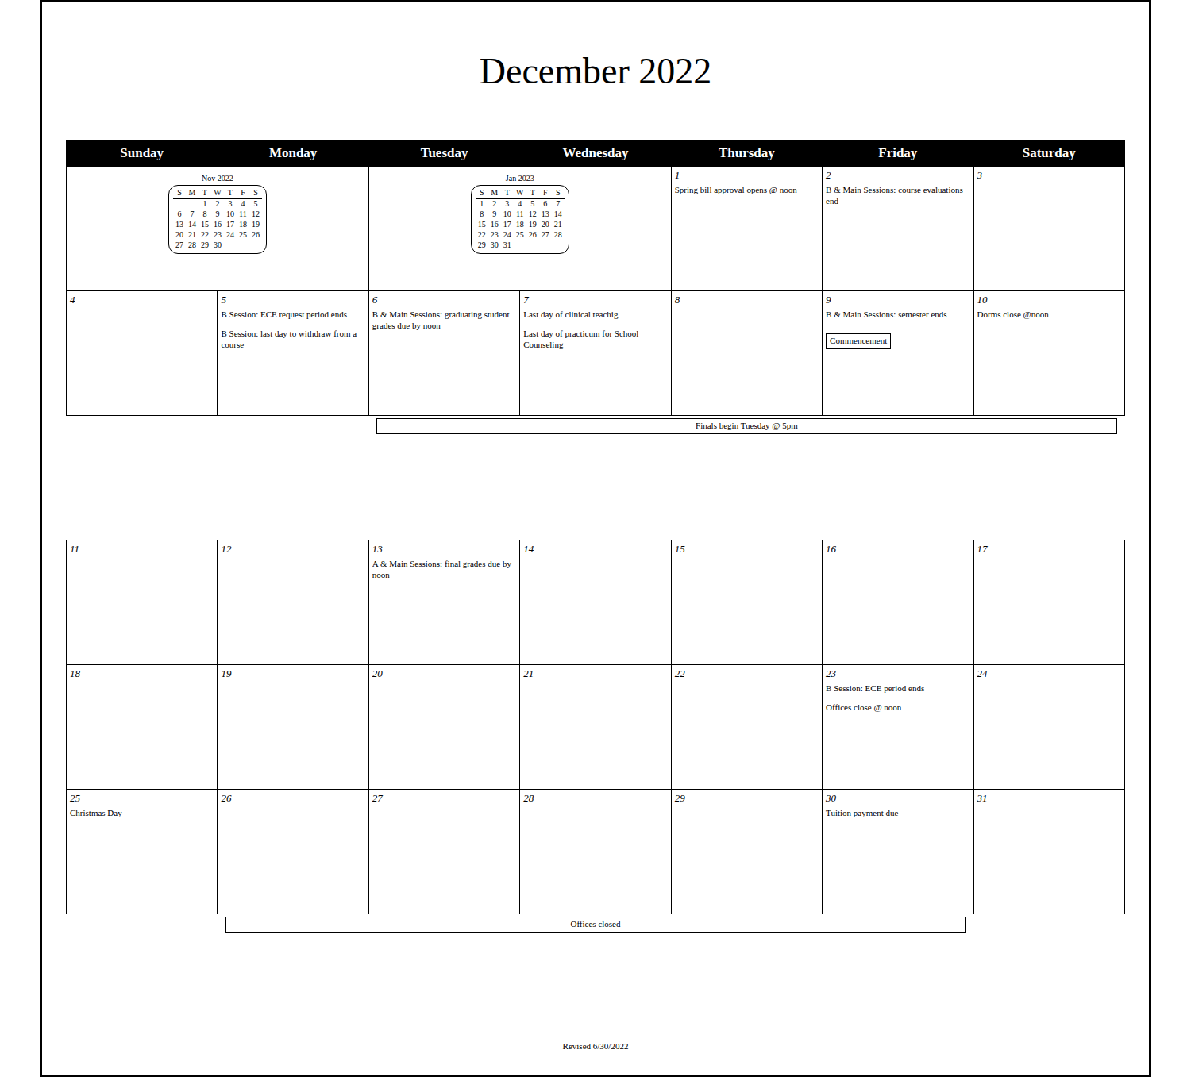December 2022
| Sunday | Monday | Tuesday | Wednesday | Thursday | Friday | Saturday |
| --- | --- | --- | --- | --- | --- | --- |
| Nov 2022 / S / M / T / W / T / F / S / / --- / --- / --- / --- / --- / --- / --- / / / / 1 / 2 / 3 / 4 / 5 / / 6 / 7 / 8 / 9 / 10 / 11 / 12 / / 13 / 14 / 15 / 16 / 17 / 18 / 19 / / 20 / 21 / 22 / 23 / 24 / 25 / 26 / / 27 / 28 / 29 / 30 / / / / | Jan 2023 / S / M / T / W / T / F / S / / --- / --- / --- / --- / --- / --- / --- / / 1 / 2 / 3 / 4 / 5 / 6 / 7 / / 8 / 9 / 10 / 11 / 12 / 13 / 14 / / 15 / 16 / 17 / 18 / 19 / 20 / 21 / / 22 / 23 / 24 / 25 / 26 / 27 / 28 / / 29 / 30 / 31 / / / / / | 1 Spring bill approval opens @ noon | 2 B & Main Sessions: course evaluations end | 3 |
| 4 | 5 B Session: ECE request period ends B Session: last day to withdraw from a course | 6 B & Main Sessions: graduating student grades due by noon | 7 Last day of clinical teachig Last day of practicum for School Counseling | 8 | 9 B & Main Sessions: semester ends Commencement | 10 Dorms close @noon |
| | | Finals begin Tuesday @ 5pm |
| 11 | 12 | 13 A & Main Sessions: final grades due by noon | 14 | 15 | 16 | 17 |
| 18 | 19 | 20 | 21 | 22 | 23 B Session: ECE period ends Offices close @ noon | 24 |
| 25 Christmas Day | 26 | 27 | 28 | 29 | 30 Tuition payment due | 31 |
| | Offices closed | |
Revised 6/30/2022